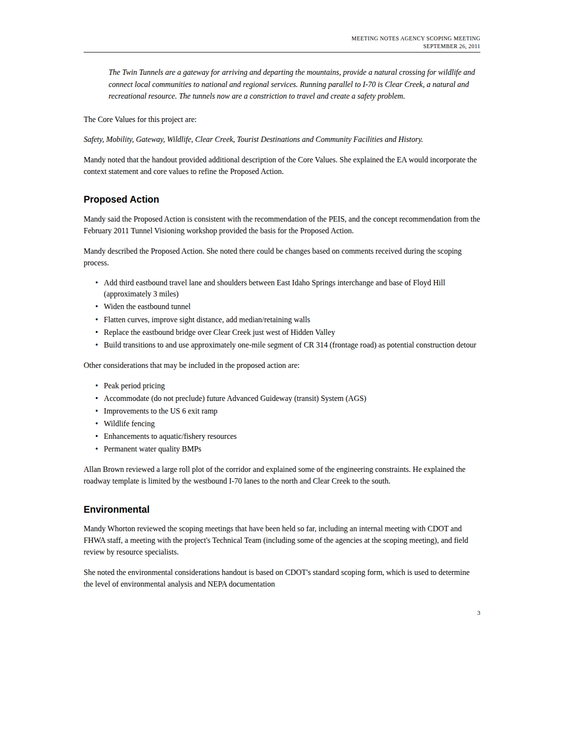Meeting Notes Agency Scoping Meeting
September 26, 2011
The Twin Tunnels are a gateway for arriving and departing the mountains, provide a natural crossing for wildlife and connect local communities to national and regional services. Running parallel to I-70 is Clear Creek, a natural and recreational resource. The tunnels now are a constriction to travel and create a safety problem.
The Core Values for this project are:
Safety, Mobility, Gateway, Wildlife, Clear Creek, Tourist Destinations and Community Facilities and History.
Mandy noted that the handout provided additional description of the Core Values. She explained the EA would incorporate the context statement and core values to refine the Proposed Action.
Proposed Action
Mandy said the Proposed Action is consistent with the recommendation of the PEIS, and the concept recommendation from the February 2011 Tunnel Visioning workshop provided the basis for the Proposed Action.
Mandy described the Proposed Action. She noted there could be changes based on comments received during the scoping process.
Add third eastbound travel lane and shoulders between East Idaho Springs interchange and base of Floyd Hill (approximately 3 miles)
Widen the eastbound tunnel
Flatten curves, improve sight distance, add median/retaining walls
Replace the eastbound bridge over Clear Creek just west of Hidden Valley
Build transitions to and use approximately one-mile segment of CR 314 (frontage road) as potential construction detour
Other considerations that may be included in the proposed action are:
Peak period pricing
Accommodate (do not preclude) future Advanced Guideway (transit) System (AGS)
Improvements to the US 6 exit ramp
Wildlife fencing
Enhancements to aquatic/fishery resources
Permanent water quality BMPs
Allan Brown reviewed a large roll plot of the corridor and explained some of the engineering constraints. He explained the roadway template is limited by the westbound I-70 lanes to the north and Clear Creek to the south.
Environmental
Mandy Whorton reviewed the scoping meetings that have been held so far, including an internal meeting with CDOT and FHWA staff, a meeting with the project's Technical Team (including some of the agencies at the scoping meeting), and field review by resource specialists.
She noted the environmental considerations handout is based on CDOT's standard scoping form, which is used to determine the level of environmental analysis and NEPA documentation
3